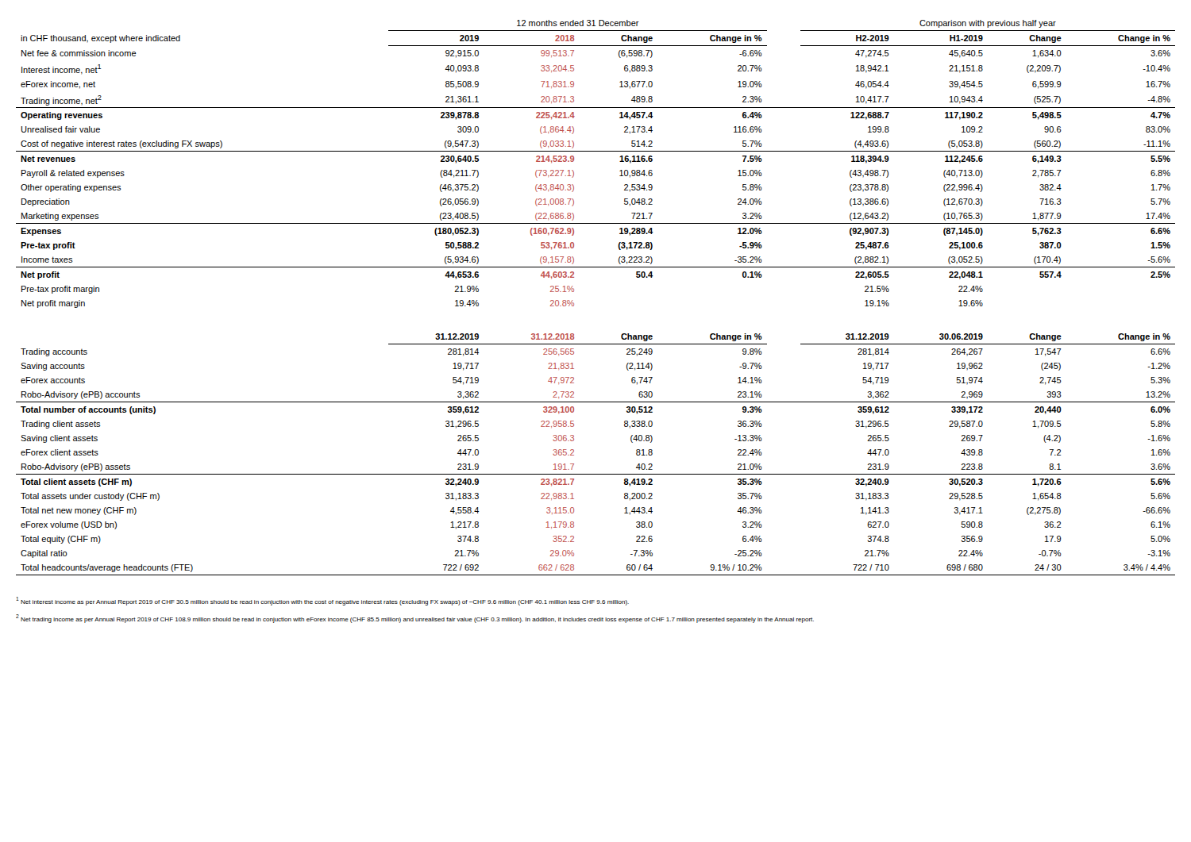| | 12 months ended 31 December | | Comparison with previous half year |
| --- | --- | --- | --- |
| in CHF thousand, except where indicated | 2019 | 2018 | Change | Change in % | | H2-2019 | H1-2019 | Change | Change in % |
| Net fee & commission income | 92,915.0 | 99,513.7 | (6,598.7) | -6.6% | | 47,274.5 | 45,640.5 | 1,634.0 | 3.6% |
| Interest income, net 1 | 40,093.8 | 33,204.5 | 6,889.3 | 20.7% | | 18,942.1 | 21,151.8 | (2,209.7) | -10.4% |
| eForex income, net | 85,508.9 | 71,831.9 | 13,677.0 | 19.0% | | 46,054.4 | 39,454.5 | 6,599.9 | 16.7% |
| Trading income, net 2 | 21,361.1 | 20,871.3 | 489.8 | 2.3% | | 10,417.7 | 10,943.4 | (525.7) | -4.8% |
| Operating revenues | 239,878.8 | 225,421.4 | 14,457.4 | 6.4% | | 122,688.7 | 117,190.2 | 5,498.5 | 4.7% |
| Unrealised fair value | 309.0 | (1,864.4) | 2,173.4 | 116.6% | | 199.8 | 109.2 | 90.6 | 83.0% |
| Cost of negative interest rates (excluding FX swaps) | (9,547.3) | (9,033.1) | 514.2 | 5.7% | | (4,493.6) | (5,053.8) | (560.2) | -11.1% |
| Net revenues | 230,640.5 | 214,523.9 | 16,116.6 | 7.5% | | 118,394.9 | 112,245.6 | 6,149.3 | 5.5% |
| Payroll & related expenses | (84,211.7) | (73,227.1) | 10,984.6 | 15.0% | | (43,498.7) | (40,713.0) | 2,785.7 | 6.8% |
| Other operating expenses | (46,375.2) | (43,840.3) | 2,534.9 | 5.8% | | (23,378.8) | (22,996.4) | 382.4 | 1.7% |
| Depreciation | (26,056.9) | (21,008.7) | 5,048.2 | 24.0% | | (13,386.6) | (12,670.3) | 716.3 | 5.7% |
| Marketing expenses | (23,408.5) | (22,686.8) | 721.7 | 3.2% | | (12,643.2) | (10,765.3) | 1,877.9 | 17.4% |
| Expenses | (180,052.3) | (160,762.9) | 19,289.4 | 12.0% | | (92,907.3) | (87,145.0) | 5,762.3 | 6.6% |
| Pre-tax profit | 50,588.2 | 53,761.0 | (3,172.8) | -5.9% | | 25,487.6 | 25,100.6 | 387.0 | 1.5% |
| Income taxes | (5,934.6) | (9,157.8) | (3,223.2) | -35.2% | | (2,882.1) | (3,052.5) | (170.4) | -5.6% |
| Net profit | 44,653.6 | 44,603.2 | 50.4 | 0.1% | | 22,605.5 | 22,048.1 | 557.4 | 2.5% |
| Pre-tax profit margin | 21.9% | 25.1% | | | | 21.5% | 22.4% | | |
| Net profit margin | 19.4% | 20.8% | | | | 19.1% | 19.6% | | |
| | 31.12.2019 | 31.12.2018 | Change | Change in % | | 31.12.2019 | 30.06.2019 | Change | Change in % |
| Trading accounts | 281,814 | 256,565 | 25,249 | 9.8% | | 281,814 | 264,267 | 17,547 | 6.6% |
| Saving accounts | 19,717 | 21,831 | (2,114) | -9.7% | | 19,717 | 19,962 | (245) | -1.2% |
| eForex accounts | 54,719 | 47,972 | 6,747 | 14.1% | | 54,719 | 51,974 | 2,745 | 5.3% |
| Robo-Advisory (ePB) accounts | 3,362 | 2,732 | 630 | 23.1% | | 3,362 | 2,969 | 393 | 13.2% |
| Total number of accounts (units) | 359,612 | 329,100 | 30,512 | 9.3% | | 359,612 | 339,172 | 20,440 | 6.0% |
| Trading client assets | 31,296.5 | 22,958.5 | 8,338.0 | 36.3% | | 31,296.5 | 29,587.0 | 1,709.5 | 5.8% |
| Saving client assets | 265.5 | 306.3 | (40.8) | -13.3% | | 265.5 | 269.7 | (4.2) | -1.6% |
| eForex client assets | 447.0 | 365.2 | 81.8 | 22.4% | | 447.0 | 439.8 | 7.2 | 1.6% |
| Robo-Advisory (ePB) assets | 231.9 | 191.7 | 40.2 | 21.0% | | 231.9 | 223.8 | 8.1 | 3.6% |
| Total client assets (CHF m) | 32,240.9 | 23,821.7 | 8,419.2 | 35.3% | | 32,240.9 | 30,520.3 | 1,720.6 | 5.6% |
| Total assets under custody (CHF m) | 31,183.3 | 22,983.1 | 8,200.2 | 35.7% | | 31,183.3 | 29,528.5 | 1,654.8 | 5.6% |
| Total net new money (CHF m) | 4,558.4 | 3,115.0 | 1,443.4 | 46.3% | | 1,141.3 | 3,417.1 | (2,275.8) | -66.6% |
| eForex volume (USD bn) | 1,217.8 | 1,179.8 | 38.0 | 3.2% | | 627.0 | 590.8 | 36.2 | 6.1% |
| Total equity (CHF m) | 374.8 | 352.2 | 22.6 | 6.4% | | 374.8 | 356.9 | 17.9 | 5.0% |
| Capital ratio | 21.7% | 29.0% | -7.3% | -25.2% | | 21.7% | 22.4% | -0.7% | -3.1% |
| Total headcounts/average headcounts (FTE) | 722 / 692 | 662 / 628 | 60 / 64 | 9.1% / 10.2% | | 722 / 710 | 698 / 680 | 24 / 30 | 3.4% / 4.4% |
1 Net interest income as per Annual Report 2019 of CHF 30.5 million should be read in conjuction with the cost of negative interest rates (excluding FX swaps) of −CHF 9.6 million (CHF 40.1 million less CHF 9.6 million).
2 Net trading income as per Annual Report 2019 of CHF 108.9 million should be read in conjuction with eForex income (CHF 85.5 million) and unrealised fair value (CHF 0.3 million). In addition, it includes credit loss expense of CHF 1.7 million presented separately in the Annual report.